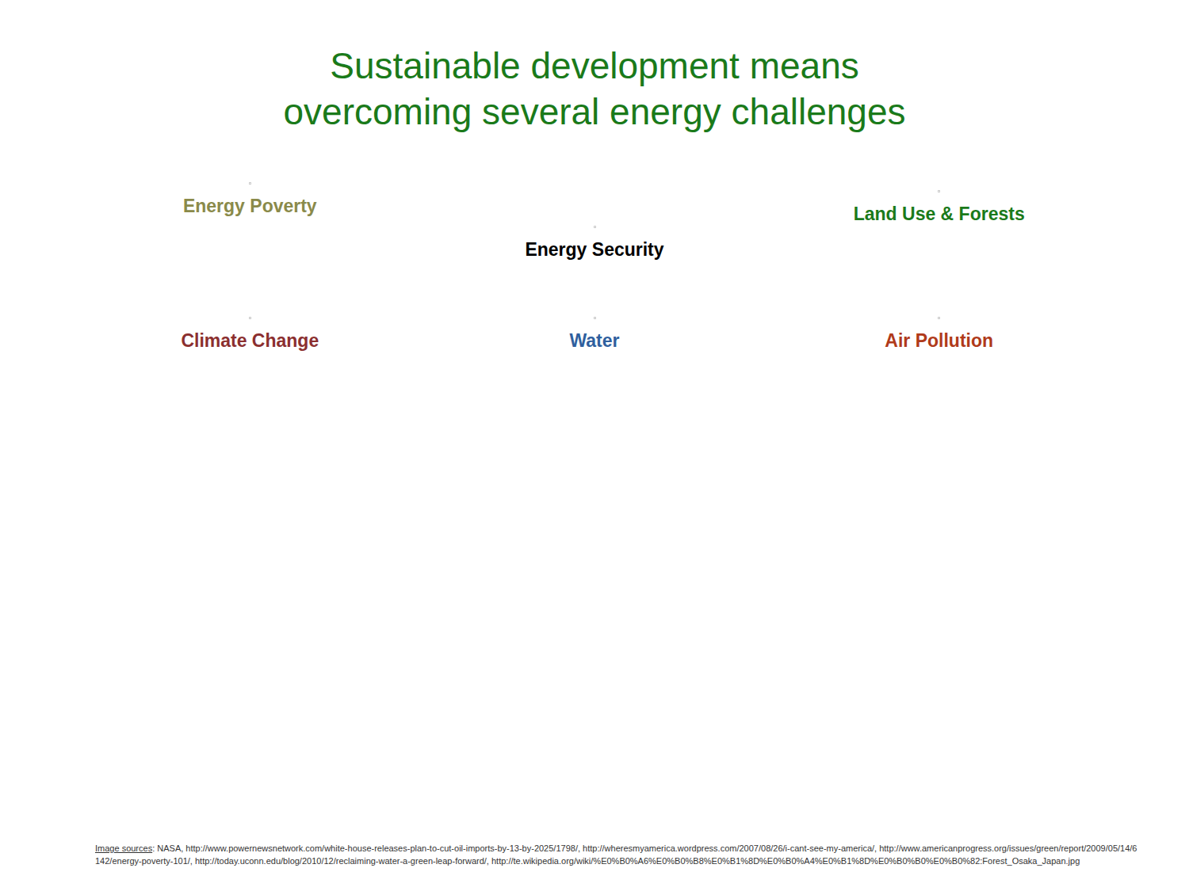Sustainable development means
overcoming several energy challenges
Energy Poverty
Energy Security
Land Use & Forests
Climate Change
Water
Air Pollution
Image sources: NASA, http://www.powernewsnetwork.com/white-house-releases-plan-to-cut-oil-imports-by-13-by-2025/1798/, http://wheresmyamerica.wordpress.com/2007/08/26/i-cant-see-my-america/, http://www.americanprogress.org/issues/green/report/2009/05/14/6142/energy-poverty-101/, http://today.uconn.edu/blog/2010/12/reclaiming-water-a-green-leap-forward/, http://te.wikipedia.org/wiki/%E0%B0%A6%E0%B0%B8%E0%B1%8D%E0%B0%A4%E0%B1%8D%E0%B0%B0%E0%B0%82:Forest_Osaka_Japan.jpg